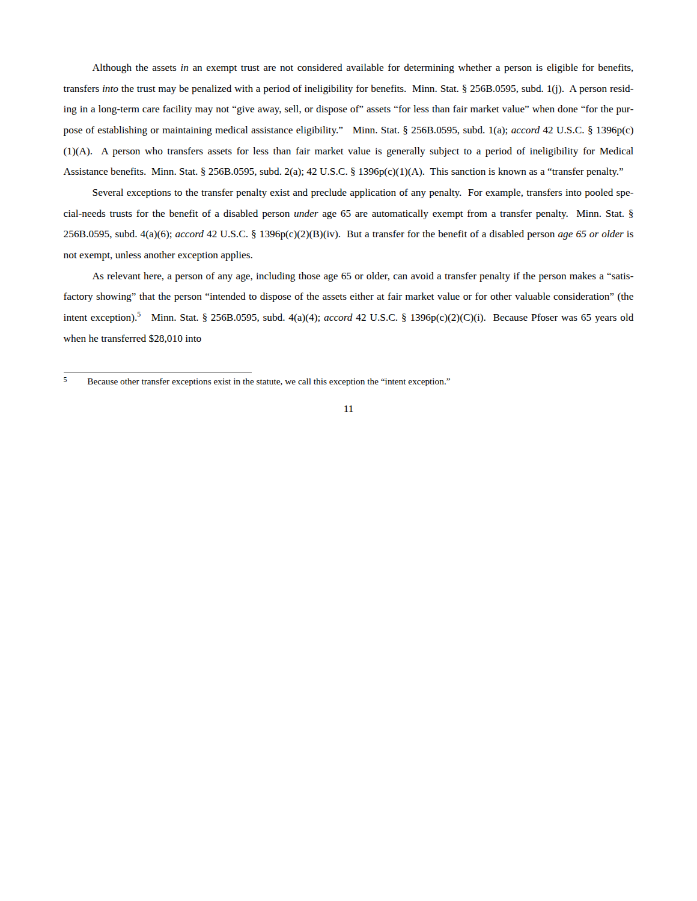Although the assets in an exempt trust are not considered available for determining whether a person is eligible for benefits, transfers into the trust may be penalized with a period of ineligibility for benefits. Minn. Stat. § 256B.0595, subd. 1(j). A person residing in a long-term care facility may not “give away, sell, or dispose of” assets “for less than fair market value” when done “for the purpose of establishing or maintaining medical assistance eligibility.” Minn. Stat. § 256B.0595, subd. 1(a); accord 42 U.S.C. § 1396p(c)(1)(A). A person who transfers assets for less than fair market value is generally subject to a period of ineligibility for Medical Assistance benefits. Minn. Stat. § 256B.0595, subd. 2(a); 42 U.S.C. § 1396p(c)(1)(A). This sanction is known as a “transfer penalty.”
Several exceptions to the transfer penalty exist and preclude application of any penalty. For example, transfers into pooled special-needs trusts for the benefit of a disabled person under age 65 are automatically exempt from a transfer penalty. Minn. Stat. § 256B.0595, subd. 4(a)(6); accord 42 U.S.C. § 1396p(c)(2)(B)(iv). But a transfer for the benefit of a disabled person age 65 or older is not exempt, unless another exception applies.
As relevant here, a person of any age, including those age 65 or older, can avoid a transfer penalty if the person makes a “satisfactory showing” that the person “intended to dispose of the assets either at fair market value or for other valuable consideration” (the intent exception).5 Minn. Stat. § 256B.0595, subd. 4(a)(4); accord 42 U.S.C. § 1396p(c)(2)(C)(i). Because Pfoser was 65 years old when he transferred $28,010 into
5 Because other transfer exceptions exist in the statute, we call this exception the “intent exception.”
11